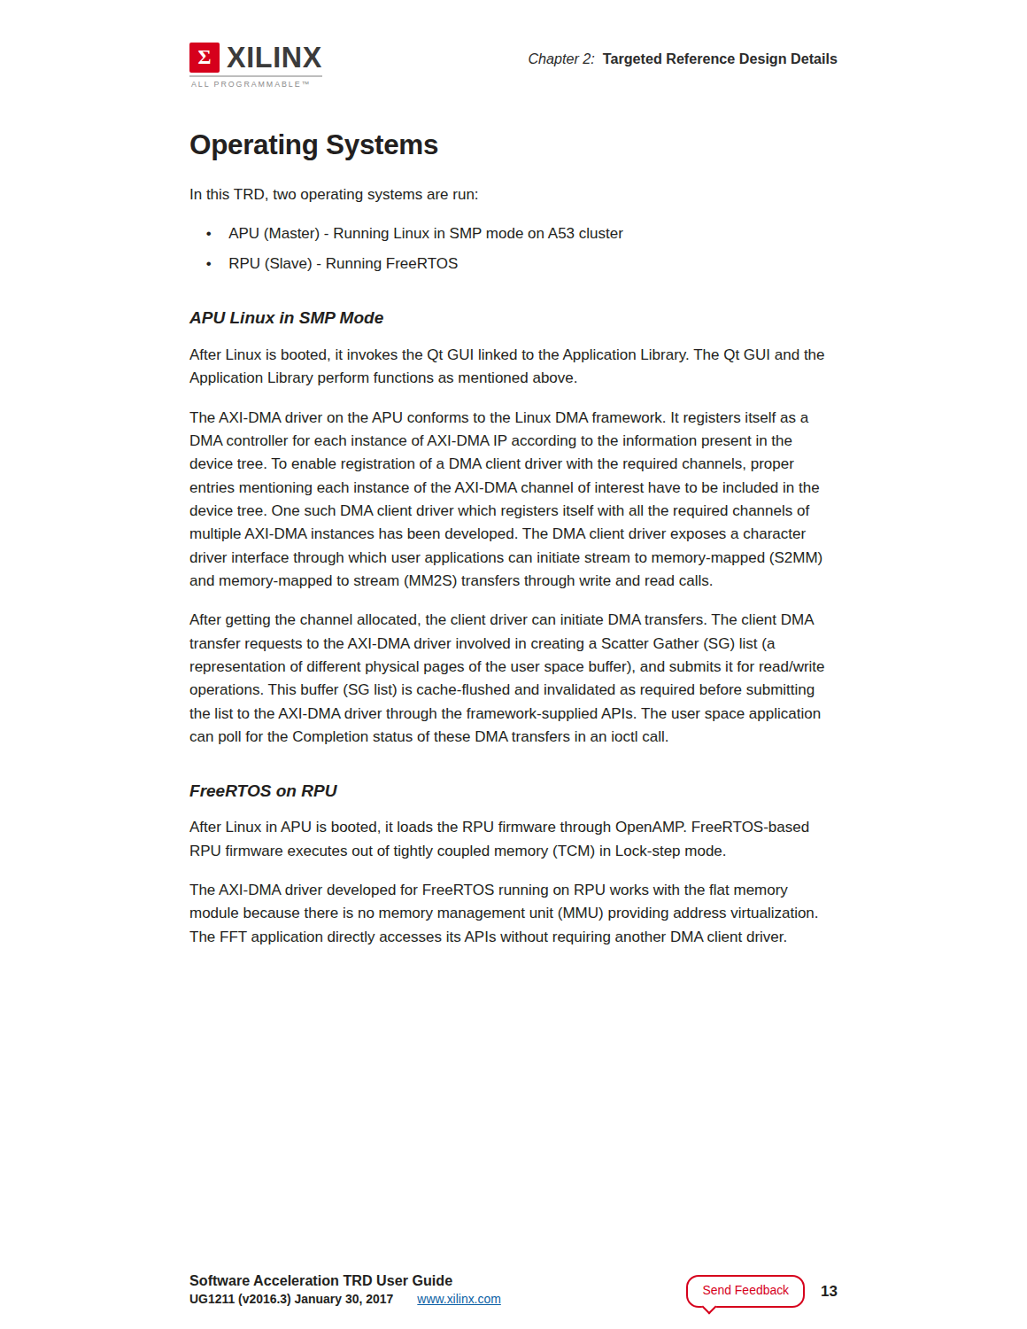Σ XILINX
All Programmable™
Chapter 2: Targeted Reference Design Details
Operating Systems
In this TRD, two operating systems are run:
APU (Master) - Running Linux in SMP mode on A53 cluster
RPU (Slave) - Running FreeRTOS
APU Linux in SMP Mode
After Linux is booted, it invokes the Qt GUI linked to the Application Library. The Qt GUI and the Application Library perform functions as mentioned above.
The AXI-DMA driver on the APU conforms to the Linux DMA framework. It registers itself as a DMA controller for each instance of AXI-DMA IP according to the information present in the device tree. To enable registration of a DMA client driver with the required channels, proper entries mentioning each instance of the AXI-DMA channel of interest have to be included in the device tree. One such DMA client driver which registers itself with all the required channels of multiple AXI-DMA instances has been developed. The DMA client driver exposes a character driver interface through which user applications can initiate stream to memory-mapped (S2MM) and memory-mapped to stream (MM2S) transfers through write and read calls.
After getting the channel allocated, the client driver can initiate DMA transfers. The client DMA transfer requests to the AXI-DMA driver involved in creating a Scatter Gather (SG) list (a representation of different physical pages of the user space buffer), and submits it for read/write operations. This buffer (SG list) is cache-flushed and invalidated as required before submitting the list to the AXI-DMA driver through the framework-supplied APIs. The user space application can poll for the Completion status of these DMA transfers in an ioctl call.
FreeRTOS on RPU
After Linux in APU is booted, it loads the RPU firmware through OpenAMP. FreeRTOS-based RPU firmware executes out of tightly coupled memory (TCM) in Lock-step mode.
The AXI-DMA driver developed for FreeRTOS running on RPU works with the flat memory module because there is no memory management unit (MMU) providing address virtualization. The FFT application directly accesses its APIs without requiring another DMA client driver.
Software Acceleration TRD User Guide UG1211 (v2016.3) January 30, 2017www.xilinx.com
Send Feedback 13